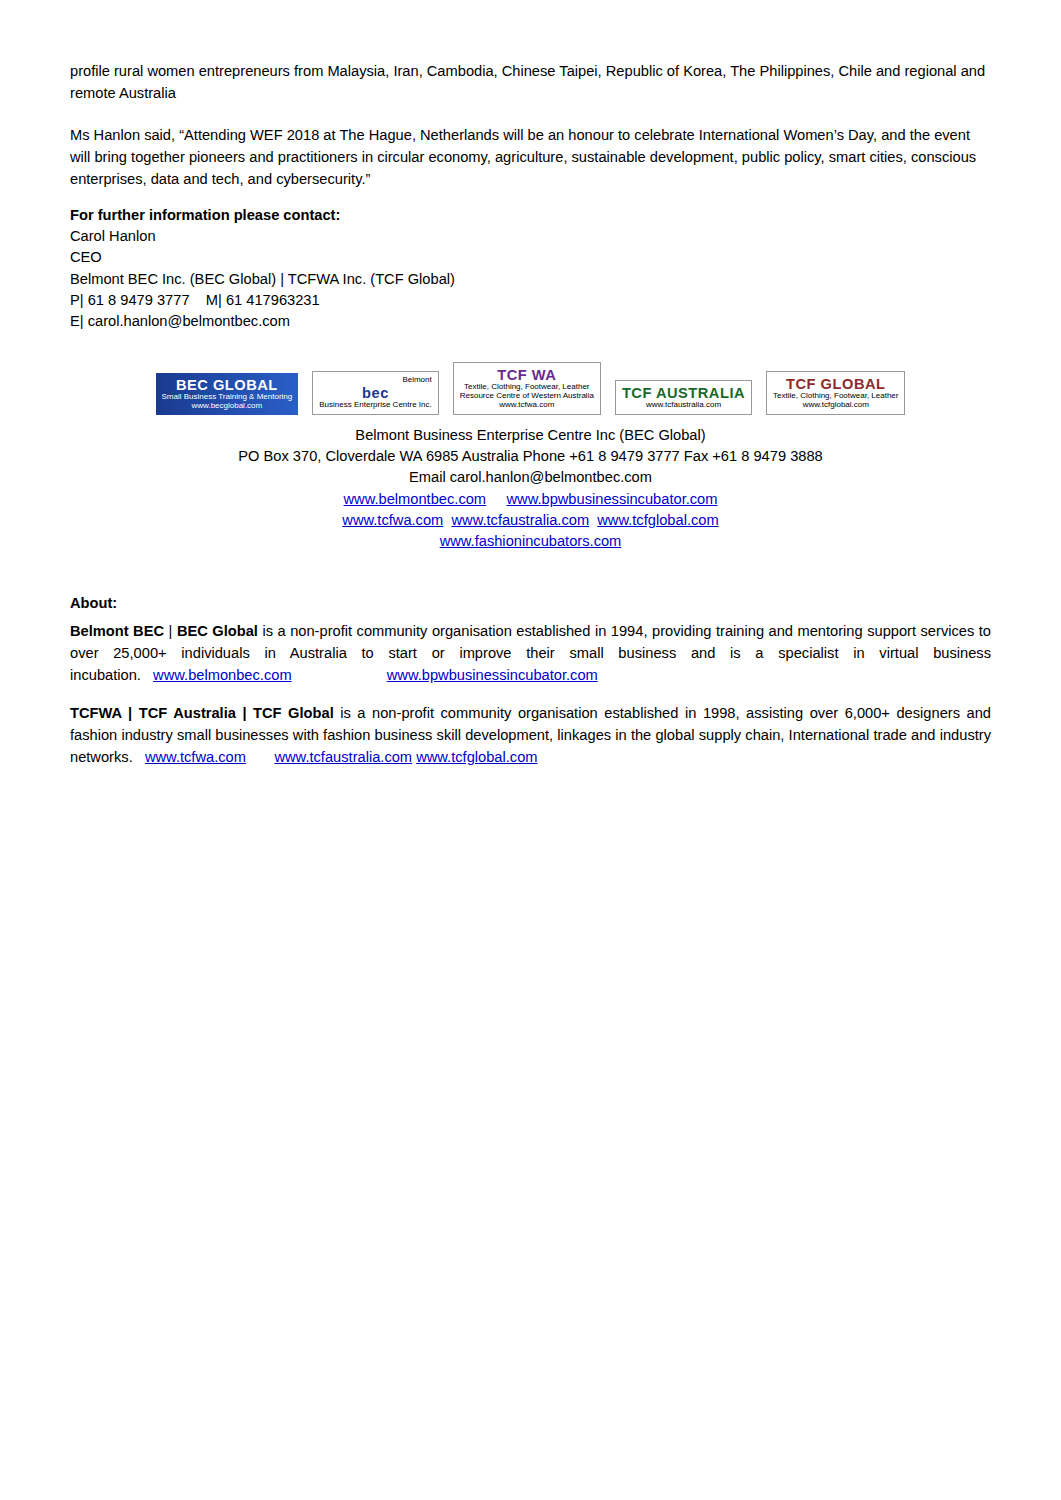profile rural women entrepreneurs from Malaysia, Iran, Cambodia, Chinese Taipei, Republic of Korea, The Philippines, Chile and regional and remote Australia
Ms Hanlon said, “Attending WEF 2018 at The Hague, Netherlands will be an honour to celebrate International Women’s Day, and the event will bring together pioneers and practitioners in circular economy, agriculture, sustainable development, public policy, smart cities, conscious enterprises, data and tech, and cybersecurity.”
For further information please contact:
Carol Hanlon
CEO
Belmont BEC Inc. (BEC Global) | TCFWA Inc. (TCF Global)
P| 61 8 9479 3777 M| 61 417963231
E| carol.hanlon@belmontbec.com
BEC GLOBAL Small Business Training & Mentoring www.becglobal.com
Belmont bec Business Enterprise Centre Inc.
TCF WA Textile, Clothing, Footwear, Leather Resource Centre of Western Australia www.tcfwa.com
TCF AUSTRALIA www.tcfaustralia.com
TCF GLOBAL Textile, Clothing, Footwear, Leather www.tcfglobal.com
Belmont Business Enterprise Centre Inc (BEC Global)
PO Box 370, Cloverdale WA 6985 Australia Phone +61 8 9479 3777 Fax +61 8 9479 3888
Email carol.hanlon@belmontbec.com
www.belmontbec.com www.bpwbusinessincubator.com
www.tcfwa.com www.tcfaustralia.com www.tcfglobal.com
www.fashionincubators.com
About:
Belmont BEC | BEC Global is a non-profit community organisation established in 1994, providing training and mentoring support services to over 25,000+ individuals in Australia to start or improve their small business and is a specialist in virtual business incubation. www.belmonbec.com www.bpwbusinessincubator.com
TCFWA | TCF Australia | TCF Global is a non-profit community organisation established in 1998, assisting over 6,000+ designers and fashion industry small businesses with fashion business skill development, linkages in the global supply chain, International trade and industry networks. www.tcfwa.com www.tcfaustralia.com www.tcfglobal.com